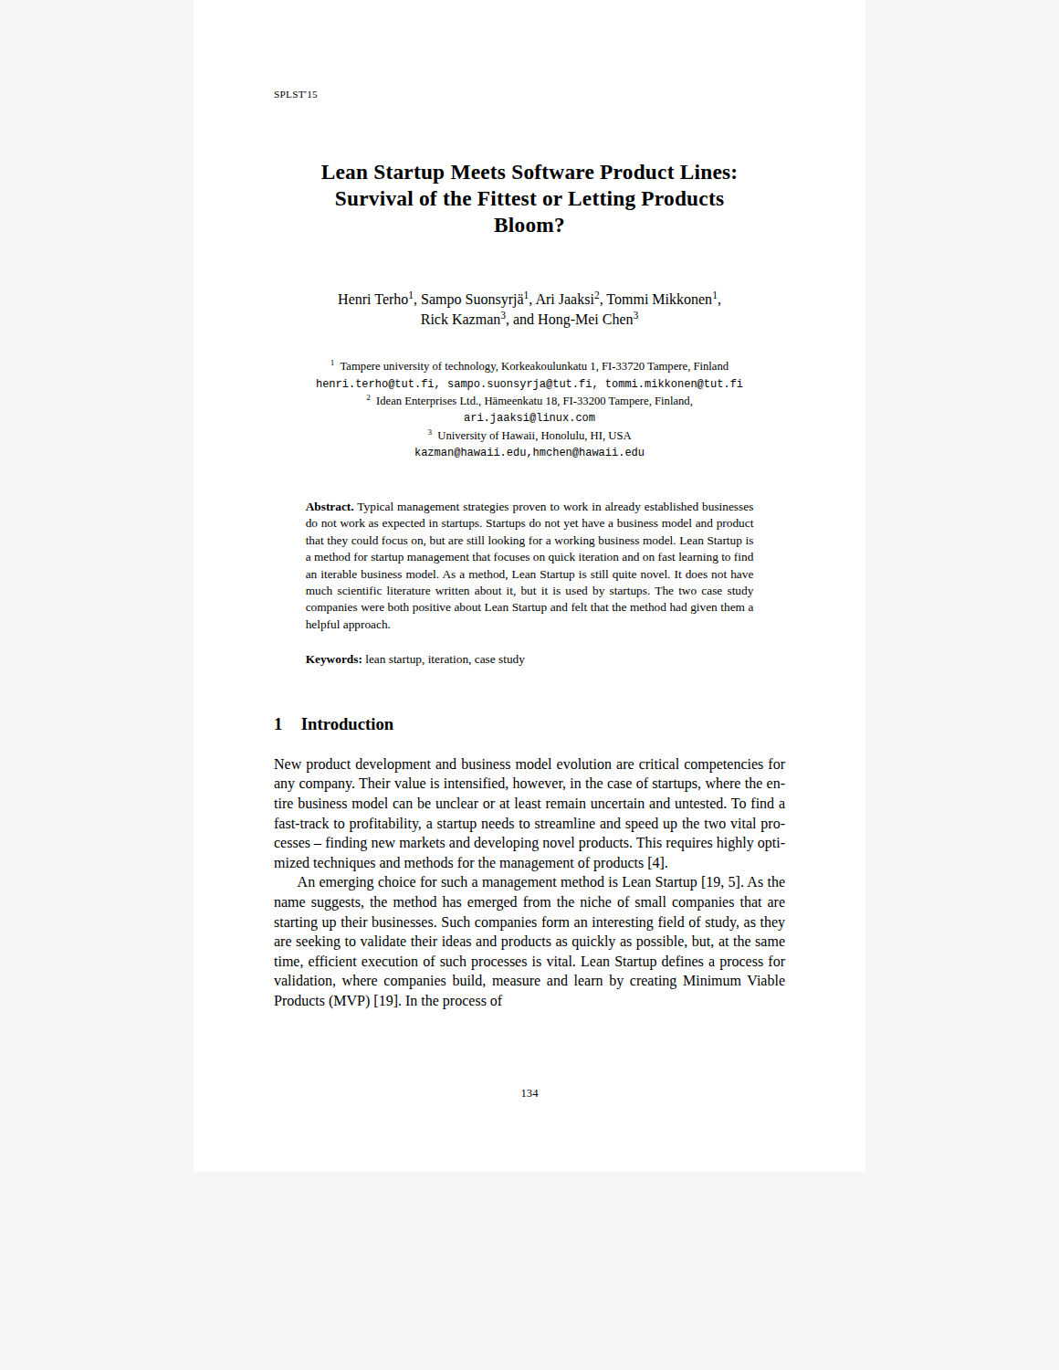SPLST'15
Lean Startup Meets Software Product Lines:
Survival of the Fittest or Letting Products
Bloom?
Henri Terho1, Sampo Suonsyrjä1, Ari Jaaksi2, Tommi Mikkonen1,
Rick Kazman3, and Hong-Mei Chen3
1 Tampere university of technology, Korkeakoulunkatu 1, FI-33720 Tampere, Finland
henri.terho@tut.fi, sampo.suonsyrja@tut.fi, tommi.mikkonen@tut.fi
2 Idean Enterprises Ltd., Hämeenkatu 18, FI-33200 Tampere, Finland,
ari.jaaksi@linux.com
3 University of Hawaii, Honolulu, HI, USA
kazman@hawaii.edu,hmchen@hawaii.edu
Abstract. Typical management strategies proven to work in already established businesses do not work as expected in startups. Startups do not yet have a business model and product that they could focus on, but are still looking for a working business model. Lean Startup is a method for startup management that focuses on quick iteration and on fast learning to find an iterable business model. As a method, Lean Startup is still quite novel. It does not have much scientific literature written about it, but it is used by startups. The two case study companies were both positive about Lean Startup and felt that the method had given them a helpful approach.
Keywords: lean startup, iteration, case study
1 Introduction
New product development and business model evolution are critical competencies for any company. Their value is intensified, however, in the case of startups, where the entire business model can be unclear or at least remain uncertain and untested. To find a fast-track to profitability, a startup needs to streamline and speed up the two vital processes – finding new markets and developing novel products. This requires highly optimized techniques and methods for the management of products [4].
An emerging choice for such a management method is Lean Startup [19, 5]. As the name suggests, the method has emerged from the niche of small companies that are starting up their businesses. Such companies form an interesting field of study, as they are seeking to validate their ideas and products as quickly as possible, but, at the same time, efficient execution of such processes is vital. Lean Startup defines a process for validation, where companies build, measure and learn by creating Minimum Viable Products (MVP) [19]. In the process of
134